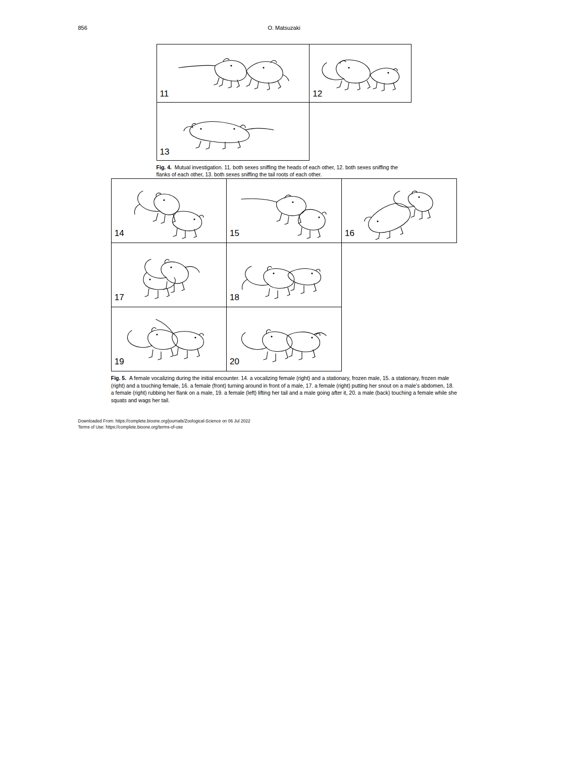856
O. Matsuzaki
| 11 | 12 |
| 13 | |
Fig. 4. Mutual investigation. 11. both sexes sniffing the heads of each other, 12. both sexes sniffing the flanks of each other, 13. both sexes sniffing the tail roots of each other.
| 14 | 15 | 16 |
| 17 | 18 | |
| 19 | 20 | |
Fig. 5. A female vocalizing during the initial encounter. 14. a vocalizing female (right) and a stationary, frozen male, 15. a stationary, frozen male (right) and a touching female, 16. a female (front) turning around in front of a male, 17. a female (right) putting her snout on a male’s abdomen, 18. a female (right) rubbing her flank on a male, 19. a female (left) lifting her tail and a male going after it, 20. a male (back) touching a female while she squats and wags her tail.
Downloaded From: https://complete.bioone.org/journals/Zoological-Science on 06 Jul 2022
Terms of Use: https://complete.bioone.org/terms-of-use